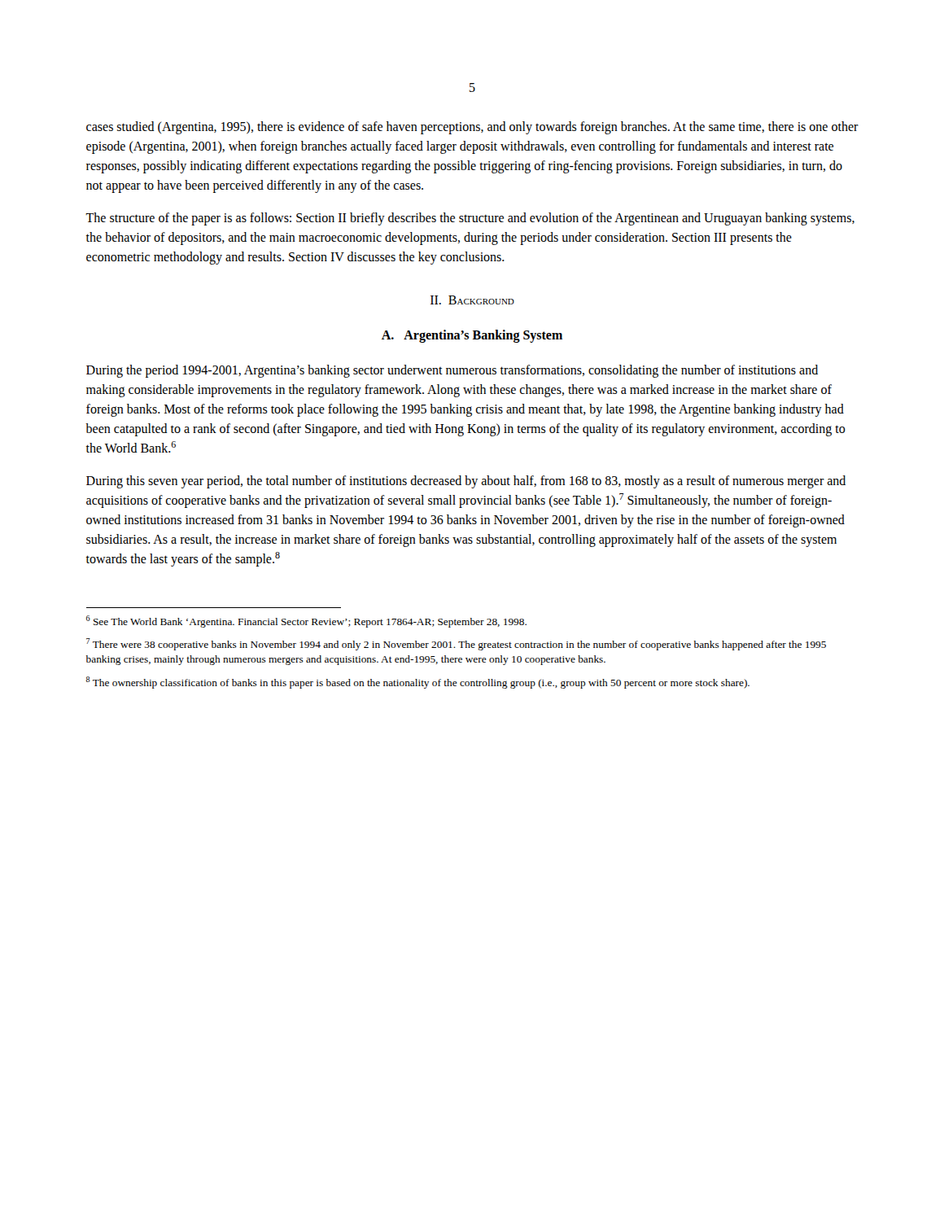5
cases studied (Argentina, 1995), there is evidence of safe haven perceptions, and only towards foreign branches. At the same time, there is one other episode (Argentina, 2001), when foreign branches actually faced larger deposit withdrawals, even controlling for fundamentals and interest rate responses, possibly indicating different expectations regarding the possible triggering of ring-fencing provisions. Foreign subsidiaries, in turn, do not appear to have been perceived differently in any of the cases.
The structure of the paper is as follows: Section II briefly describes the structure and evolution of the Argentinean and Uruguayan banking systems, the behavior of depositors, and the main macroeconomic developments, during the periods under consideration. Section III presents the econometric methodology and results. Section IV discusses the key conclusions.
II. Background
A. Argentina’s Banking System
During the period 1994-2001, Argentina’s banking sector underwent numerous transformations, consolidating the number of institutions and making considerable improvements in the regulatory framework. Along with these changes, there was a marked increase in the market share of foreign banks. Most of the reforms took place following the 1995 banking crisis and meant that, by late 1998, the Argentine banking industry had been catapulted to a rank of second (after Singapore, and tied with Hong Kong) in terms of the quality of its regulatory environment, according to the World Bank.6
During this seven year period, the total number of institutions decreased by about half, from 168 to 83, mostly as a result of numerous merger and acquisitions of cooperative banks and the privatization of several small provincial banks (see Table 1).7 Simultaneously, the number of foreign-owned institutions increased from 31 banks in November 1994 to 36 banks in November 2001, driven by the rise in the number of foreign-owned subsidiaries. As a result, the increase in market share of foreign banks was substantial, controlling approximately half of the assets of the system towards the last years of the sample.8
6 See The World Bank ‘Argentina. Financial Sector Review’; Report 17864-AR; September 28, 1998.
7 There were 38 cooperative banks in November 1994 and only 2 in November 2001. The greatest contraction in the number of cooperative banks happened after the 1995 banking crises, mainly through numerous mergers and acquisitions. At end-1995, there were only 10 cooperative banks.
8 The ownership classification of banks in this paper is based on the nationality of the controlling group (i.e., group with 50 percent or more stock share).